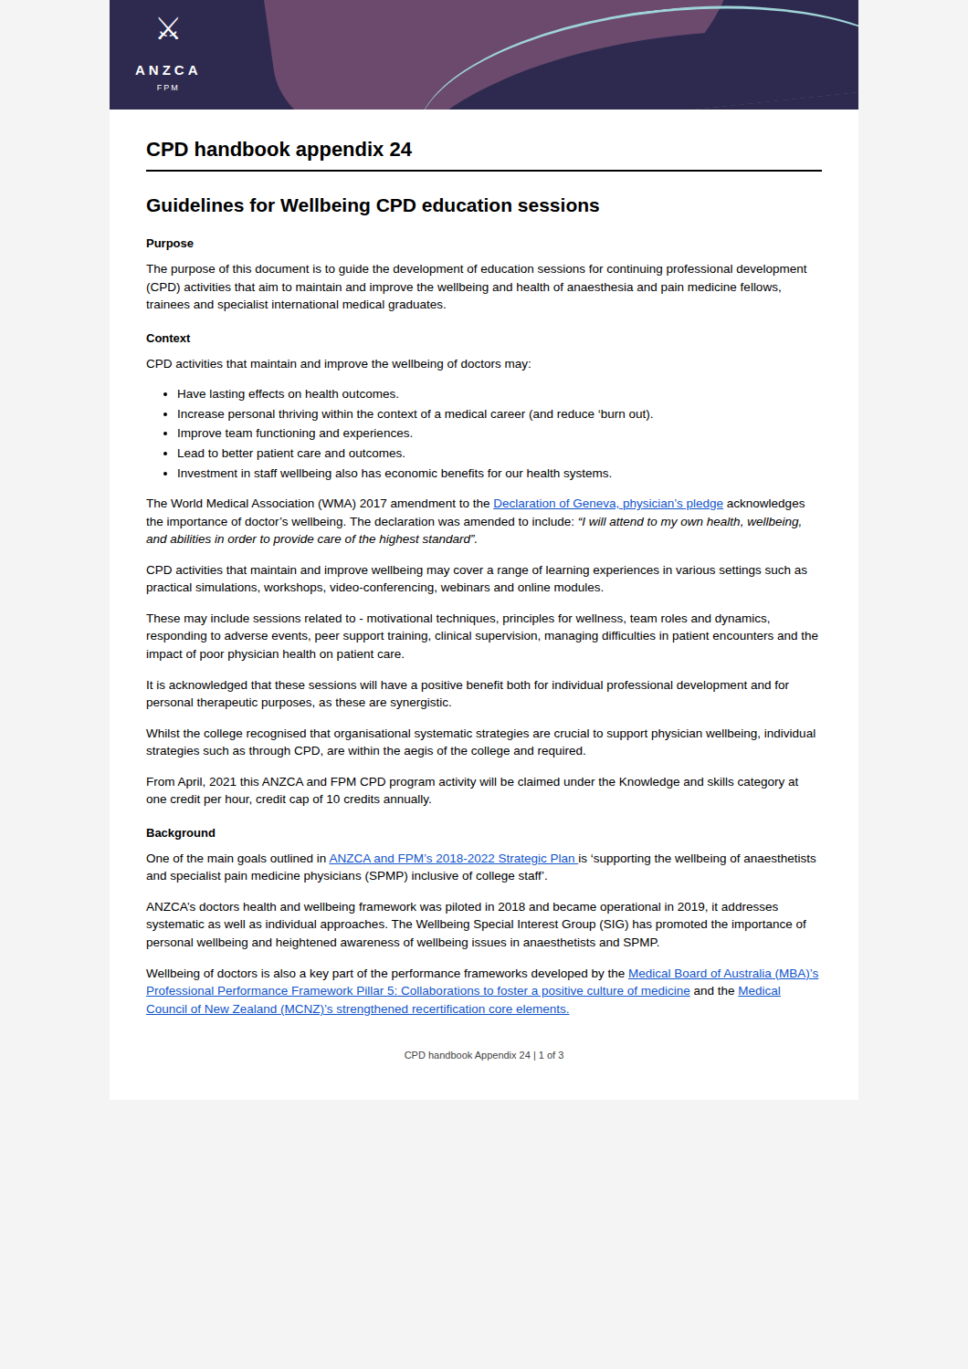⚔
ANZCA
FPM
CPD handbook appendix 24
Guidelines for Wellbeing CPD education sessions
Purpose
The purpose of this document is to guide the development of education sessions for continuing professional development (CPD) activities that aim to maintain and improve the wellbeing and health of anaesthesia and pain medicine fellows, trainees and specialist international medical graduates.
Context
CPD activities that maintain and improve the wellbeing of doctors may:
Have lasting effects on health outcomes.
Increase personal thriving within the context of a medical career (and reduce ‘burn out).
Improve team functioning and experiences.
Lead to better patient care and outcomes.
Investment in staff wellbeing also has economic benefits for our health systems.
The World Medical Association (WMA) 2017 amendment to the Declaration of Geneva, physician’s pledge acknowledges the importance of doctor’s wellbeing. The declaration was amended to include: “I will attend to my own health, wellbeing, and abilities in order to provide care of the highest standard”.
CPD activities that maintain and improve wellbeing may cover a range of learning experiences in various settings such as practical simulations, workshops, video-conferencing, webinars and online modules.
These may include sessions related to - motivational techniques, principles for wellness, team roles and dynamics, responding to adverse events, peer support training, clinical supervision, managing difficulties in patient encounters and the impact of poor physician health on patient care.
It is acknowledged that these sessions will have a positive benefit both for individual professional development and for personal therapeutic purposes, as these are synergistic.
Whilst the college recognised that organisational systematic strategies are crucial to support physician wellbeing, individual strategies such as through CPD, are within the aegis of the college and required.
From April, 2021 this ANZCA and FPM CPD program activity will be claimed under the Knowledge and skills category at one credit per hour, credit cap of 10 credits annually.
Background
One of the main goals outlined in ANZCA and FPM’s 2018-2022 Strategic Plan is ‘supporting the wellbeing of anaesthetists and specialist pain medicine physicians (SPMP) inclusive of college staff’.
ANZCA’s doctors health and wellbeing framework was piloted in 2018 and became operational in 2019, it addresses systematic as well as individual approaches. The Wellbeing Special Interest Group (SIG) has promoted the importance of personal wellbeing and heightened awareness of wellbeing issues in anaesthetists and SPMP.
Wellbeing of doctors is also a key part of the performance frameworks developed by the Medical Board of Australia (MBA)’s Professional Performance Framework Pillar 5: Collaborations to foster a positive culture of medicine and the Medical Council of New Zealand (MCNZ)’s strengthened recertification core elements.
CPD handbook Appendix 24 | 1 of 3